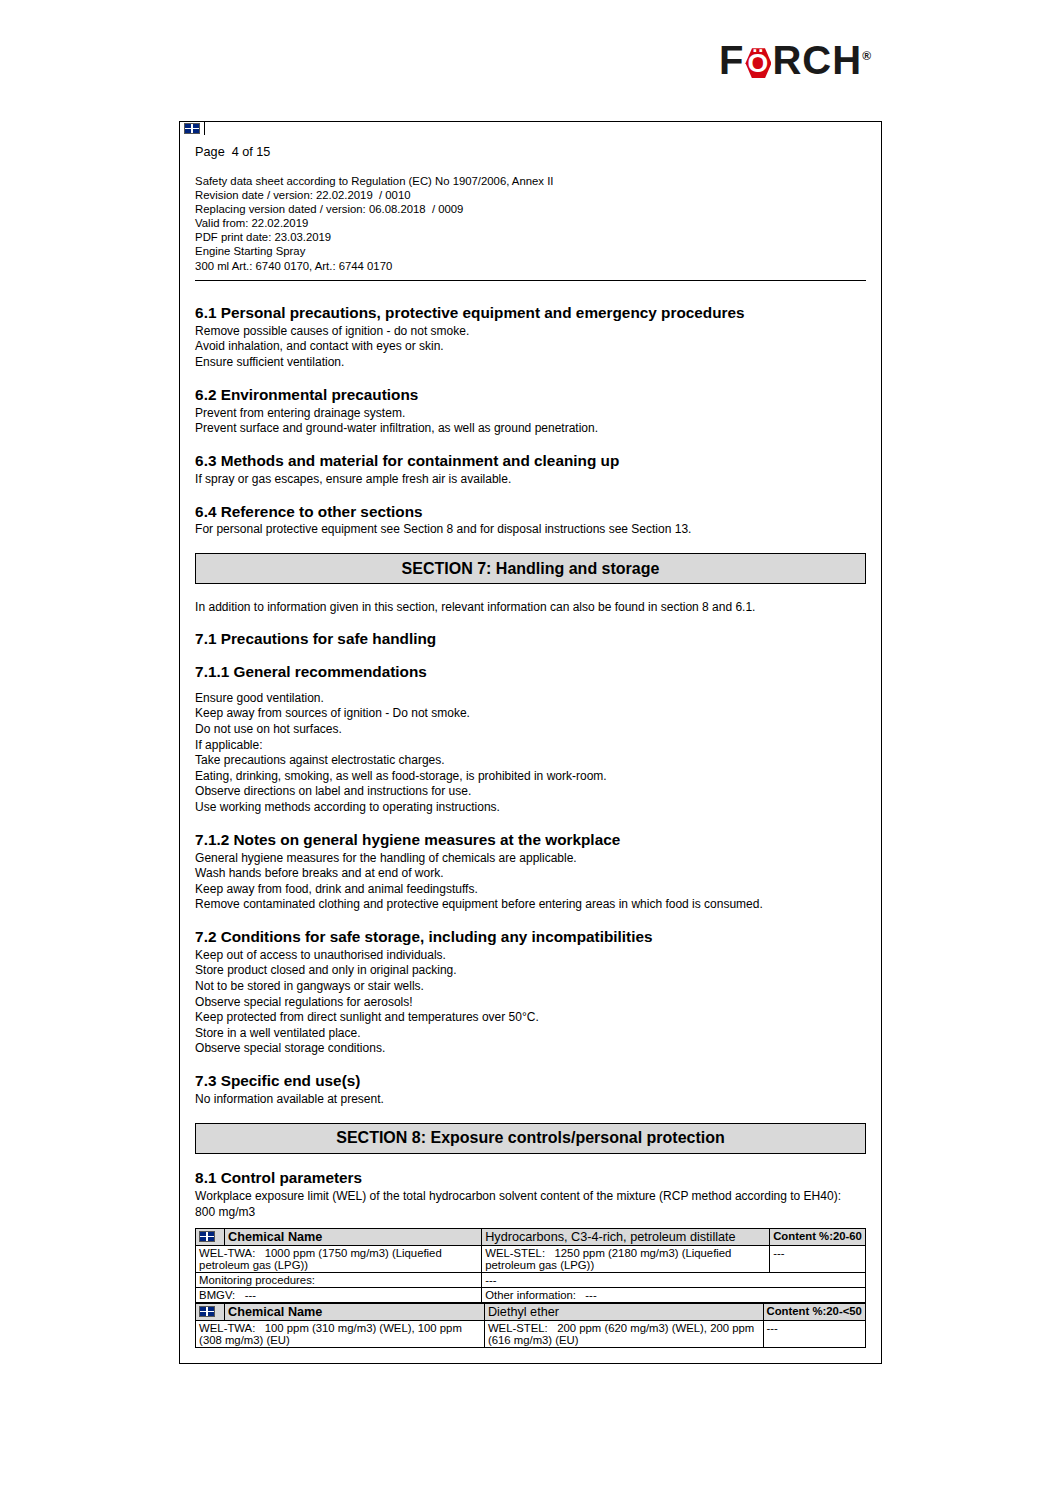FÖRCH®
Page 4 of 15
Safety data sheet according to Regulation (EC) No 1907/2006, Annex II
Revision date / version: 22.02.2019 / 0010
Replacing version dated / version: 06.08.2018 / 0009
Valid from: 22.02.2019
PDF print date: 23.03.2019
Engine Starting Spray
300 ml Art.: 6740 0170, Art.: 6744 0170
6.1 Personal precautions, protective equipment and emergency procedures
Remove possible causes of ignition - do not smoke.
Avoid inhalation, and contact with eyes or skin.
Ensure sufficient ventilation.
6.2 Environmental precautions
Prevent from entering drainage system.
Prevent surface and ground-water infiltration, as well as ground penetration.
6.3 Methods and material for containment and cleaning up
If spray or gas escapes, ensure ample fresh air is available.
6.4 Reference to other sections
For personal protective equipment see Section 8 and for disposal instructions see Section 13.
SECTION 7: Handling and storage
In addition to information given in this section, relevant information can also be found in section 8 and 6.1.
7.1 Precautions for safe handling
7.1.1 General recommendations
Ensure good ventilation.
Keep away from sources of ignition - Do not smoke.
Do not use on hot surfaces.
If applicable:
Take precautions against electrostatic charges.
Eating, drinking, smoking, as well as food-storage, is prohibited in work-room.
Observe directions on label and instructions for use.
Use working methods according to operating instructions.
7.1.2 Notes on general hygiene measures at the workplace
General hygiene measures for the handling of chemicals are applicable.
Wash hands before breaks and at end of work.
Keep away from food, drink and animal feedingstuffs.
Remove contaminated clothing and protective equipment before entering areas in which food is consumed.
7.2 Conditions for safe storage, including any incompatibilities
Keep out of access to unauthorised individuals.
Store product closed and only in original packing.
Not to be stored in gangways or stair wells.
Observe special regulations for aerosols!
Keep protected from direct sunlight and temperatures over 50°C.
Store in a well ventilated place.
Observe special storage conditions.
7.3 Specific end use(s)
No information available at present.
SECTION 8: Exposure controls/personal protection
8.1 Control parameters
Workplace exposure limit (WEL) of the total hydrocarbon solvent content of the mixture (RCP method according to EH40):
800 mg/m3
| | Chemical Name | Hydrocarbons, C3-4-rich, petroleum distillate | Content %:20-60 |
| WEL-TWA: 1000 ppm (1750 mg/m3) (Liquefied petroleum gas (LPG)) | WEL-STEL: 1250 ppm (2180 mg/m3) (Liquefied petroleum gas (LPG)) | --- |
| Monitoring procedures: | --- |
| BMGV: --- | Other information: --- |
| | Chemical Name | Diethyl ether | Content %:20-<50 |
| WEL-TWA: 100 ppm (310 mg/m3) (WEL), 100 ppm (308 mg/m3) (EU) | WEL-STEL: 200 ppm (620 mg/m3) (WEL), 200 ppm (616 mg/m3) (EU) | --- |